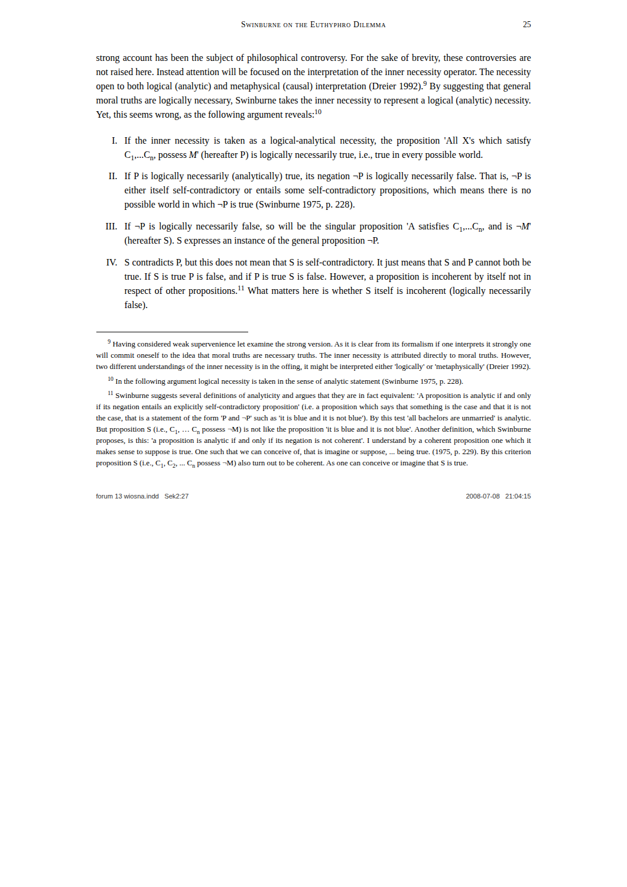Swinburne on the Euthyphro Dilemma 25
strong account has been the subject of philosophical controversy. For the sake of brevity, these controversies are not raised here. Instead attention will be focused on the interpretation of the inner necessity operator. The necessity open to both logical (analytic) and metaphysical (causal) interpretation (Dreier 1992).9 By suggesting that general moral truths are logically necessary, Swinburne takes the inner necessity to represent a logical (analytic) necessity. Yet, this seems wrong, as the following argument reveals:10
If the inner necessity is taken as a logical-analytical necessity, the proposition 'All X's which satisfy C1,...Cn, possess M' (hereafter P) is logically necessarily true, i.e., true in every possible world.
If P is logically necessarily (analytically) true, its negation ¬P is logically necessarily false. That is, ¬P is either itself self-contradictory or entails some self-contradictory propositions, which means there is no possible world in which ¬P is true (Swinburne 1975, p. 228).
If ¬P is logically necessarily false, so will be the singular proposition 'A satisfies C1,...Cn, and is ¬M' (hereafter S). S expresses an instance of the general proposition ¬P.
S contradicts P, but this does not mean that S is self-contradictory. It just means that S and P cannot both be true. If S is true P is false, and if P is true S is false. However, a proposition is incoherent by itself not in respect of other propositions.11 What matters here is whether S itself is incoherent (logically necessarily false).
9 Having considered weak supervenience let examine the strong version. As it is clear from its formalism if one interprets it strongly one will commit oneself to the idea that moral truths are necessary truths. The inner necessity is attributed directly to moral truths. However, two different understandings of the inner necessity is in the offing, it might be interpreted either 'logically' or 'metaphysically' (Dreier 1992).
10 In the following argument logical necessity is taken in the sense of analytic statement (Swinburne 1975, p. 228).
11 Swinburne suggests several definitions of analyticity and argues that they are in fact equivalent: 'A proposition is analytic if and only if its negation entails an explicitly self-contradictory proposition' (i.e. a proposition which says that something is the case and that it is not the case, that is a statement of the form 'P and ¬P' such as 'it is blue and it is not blue'). By this test 'all bachelors are unmarried' is analytic. But proposition S (i.e., C1, … Cn possess ¬M) is not like the proposition 'it is blue and it is not blue'. Another definition, which Swinburne proposes, is this: 'a proposition is analytic if and only if its negation is not coherent'. I understand by a coherent proposition one which it makes sense to suppose is true. One such that we can conceive of, that is imagine or suppose, ... being true. (1975, p. 229). By this criterion proposition S (i.e., C1, C2, ... Cn possess ¬M) also turn out to be coherent. As one can conceive or imagine that S is true.
forum 13 wiosna.indd Sek2:27 2008-07-08 21:04:15